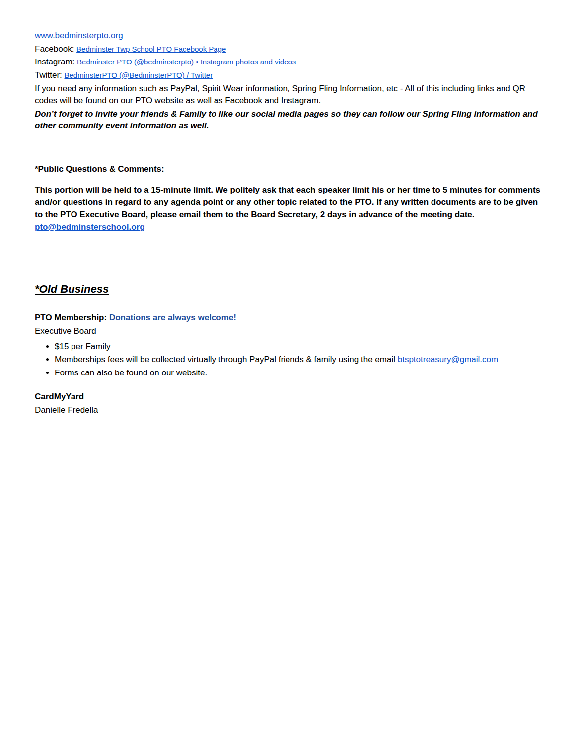www.bedminsterpto.org
Facebook: Bedminster Twp School PTO Facebook Page
Instagram: Bedminster PTO (@bedminsterpto) • Instagram photos and videos
Twitter: BedminsterPTO (@BedminsterPTO) / Twitter
If you need any information such as PayPal, Spirit Wear information, Spring Fling Information, etc - All of this including links and QR codes will be found on our PTO website as well as Facebook and Instagram.
Don’t forget to invite your friends & Family to like our social media pages so they can follow our Spring Fling information and other community event information as well.
*Public Questions & Comments:
This portion will be held to a 15-minute limit. We politely ask that each speaker limit his or her time to 5 minutes for comments and/or questions in regard to any agenda point or any other topic related to the PTO. If any written documents are to be given to the PTO Executive Board, please email them to the Board Secretary, 2 days in advance of the meeting date. pto@bedminsterschool.org
*Old Business
PTO Membership: Donations are always welcome!
Executive Board
$15 per Family
Memberships fees will be collected virtually through PayPal friends & family using the email btsptotreasury@gmail.com
Forms can also be found on our website.
CardMyYard
Danielle Fredella